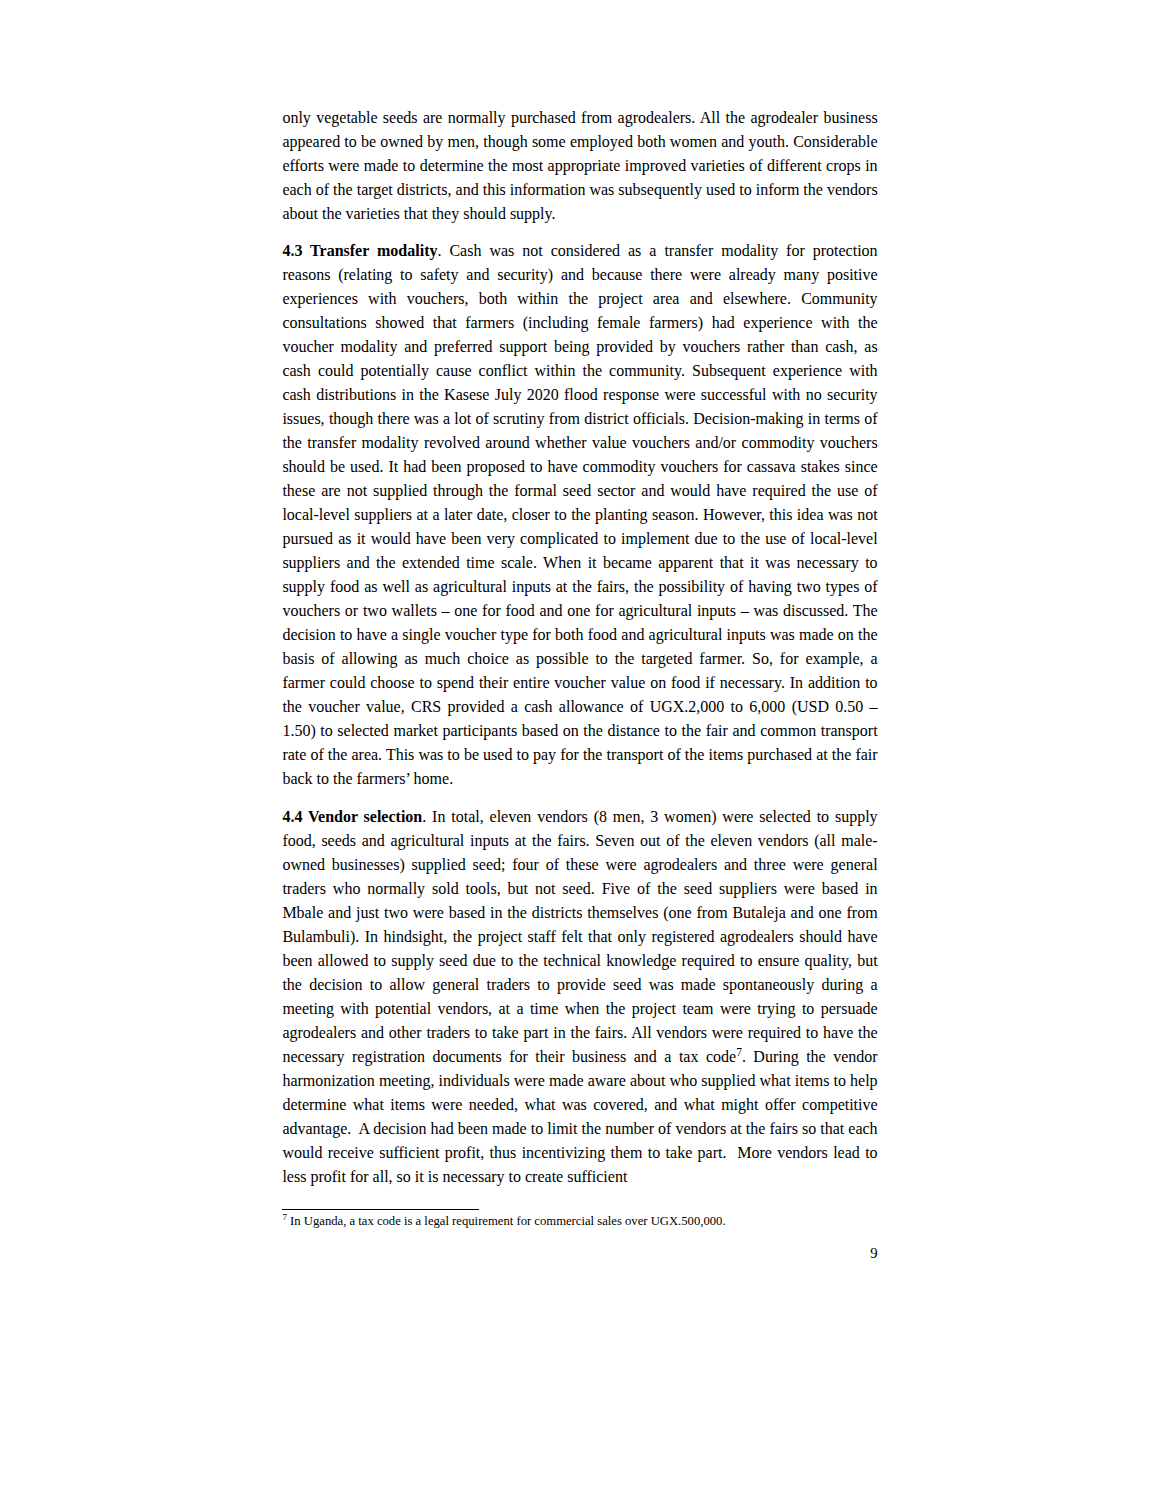only vegetable seeds are normally purchased from agrodealers. All the agrodealer business appeared to be owned by men, though some employed both women and youth. Considerable efforts were made to determine the most appropriate improved varieties of different crops in each of the target districts, and this information was subsequently used to inform the vendors about the varieties that they should supply.
4.3 Transfer modality. Cash was not considered as a transfer modality for protection reasons (relating to safety and security) and because there were already many positive experiences with vouchers, both within the project area and elsewhere. Community consultations showed that farmers (including female farmers) had experience with the voucher modality and preferred support being provided by vouchers rather than cash, as cash could potentially cause conflict within the community. Subsequent experience with cash distributions in the Kasese July 2020 flood response were successful with no security issues, though there was a lot of scrutiny from district officials. Decision-making in terms of the transfer modality revolved around whether value vouchers and/or commodity vouchers should be used. It had been proposed to have commodity vouchers for cassava stakes since these are not supplied through the formal seed sector and would have required the use of local-level suppliers at a later date, closer to the planting season. However, this idea was not pursued as it would have been very complicated to implement due to the use of local-level suppliers and the extended time scale. When it became apparent that it was necessary to supply food as well as agricultural inputs at the fairs, the possibility of having two types of vouchers or two wallets – one for food and one for agricultural inputs – was discussed. The decision to have a single voucher type for both food and agricultural inputs was made on the basis of allowing as much choice as possible to the targeted farmer. So, for example, a farmer could choose to spend their entire voucher value on food if necessary. In addition to the voucher value, CRS provided a cash allowance of UGX.2,000 to 6,000 (USD 0.50 – 1.50) to selected market participants based on the distance to the fair and common transport rate of the area. This was to be used to pay for the transport of the items purchased at the fair back to the farmers’ home.
4.4 Vendor selection. In total, eleven vendors (8 men, 3 women) were selected to supply food, seeds and agricultural inputs at the fairs. Seven out of the eleven vendors (all male-owned businesses) supplied seed; four of these were agrodealers and three were general traders who normally sold tools, but not seed. Five of the seed suppliers were based in Mbale and just two were based in the districts themselves (one from Butaleja and one from Bulambuli). In hindsight, the project staff felt that only registered agrodealers should have been allowed to supply seed due to the technical knowledge required to ensure quality, but the decision to allow general traders to provide seed was made spontaneously during a meeting with potential vendors, at a time when the project team were trying to persuade agrodealers and other traders to take part in the fairs. All vendors were required to have the necessary registration documents for their business and a tax code7. During the vendor harmonization meeting, individuals were made aware about who supplied what items to help determine what items were needed, what was covered, and what might offer competitive advantage. A decision had been made to limit the number of vendors at the fairs so that each would receive sufficient profit, thus incentivizing them to take part. More vendors lead to less profit for all, so it is necessary to create sufficient
7 In Uganda, a tax code is a legal requirement for commercial sales over UGX.500,000.
9